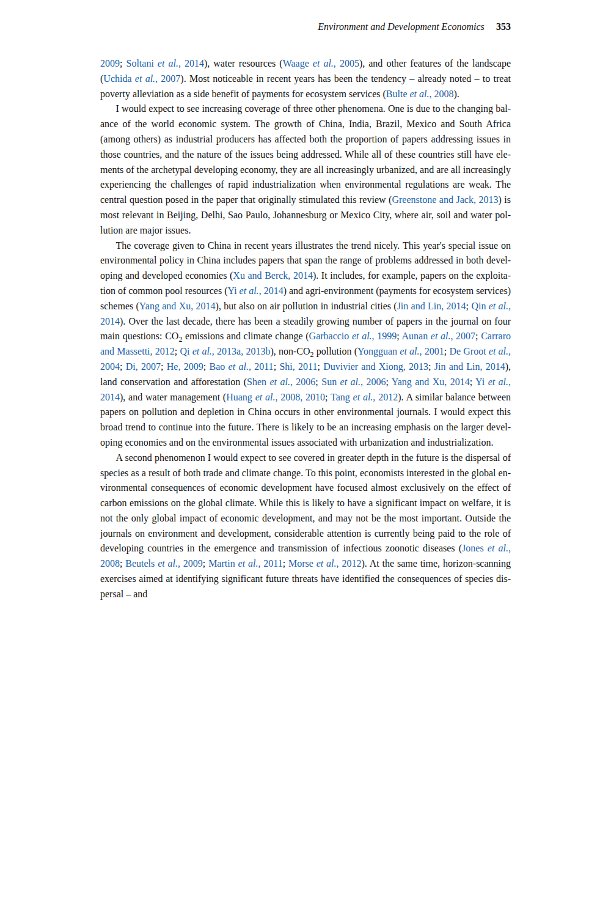Environment and Development Economics 353
2009; Soltani et al., 2014), water resources (Waage et al., 2005), and other features of the landscape (Uchida et al., 2007). Most noticeable in recent years has been the tendency – already noted – to treat poverty alleviation as a side benefit of payments for ecosystem services (Bulte et al., 2008).
I would expect to see increasing coverage of three other phenomena. One is due to the changing balance of the world economic system. The growth of China, India, Brazil, Mexico and South Africa (among others) as industrial producers has affected both the proportion of papers addressing issues in those countries, and the nature of the issues being addressed. While all of these countries still have elements of the archetypal developing economy, they are all increasingly urbanized, and are all increasingly experiencing the challenges of rapid industrialization when environmental regulations are weak. The central question posed in the paper that originally stimulated this review (Greenstone and Jack, 2013) is most relevant in Beijing, Delhi, Sao Paulo, Johannesburg or Mexico City, where air, soil and water pollution are major issues.
The coverage given to China in recent years illustrates the trend nicely. This year's special issue on environmental policy in China includes papers that span the range of problems addressed in both developing and developed economies (Xu and Berck, 2014). It includes, for example, papers on the exploitation of common pool resources (Yi et al., 2014) and agri-environment (payments for ecosystem services) schemes (Yang and Xu, 2014), but also on air pollution in industrial cities (Jin and Lin, 2014; Qin et al., 2014). Over the last decade, there has been a steadily growing number of papers in the journal on four main questions: CO2 emissions and climate change (Garbaccio et al., 1999; Aunan et al., 2007; Carraro and Massetti, 2012; Qi et al., 2013a, 2013b), non-CO2 pollution (Yongguan et al., 2001; De Groot et al., 2004; Di, 2007; He, 2009; Bao et al., 2011; Shi, 2011; Duvivier and Xiong, 2013; Jin and Lin, 2014), land conservation and afforestation (Shen et al., 2006; Sun et al., 2006; Yang and Xu, 2014; Yi et al., 2014), and water management (Huang et al., 2008, 2010; Tang et al., 2012). A similar balance between papers on pollution and depletion in China occurs in other environmental journals. I would expect this broad trend to continue into the future. There is likely to be an increasing emphasis on the larger developing economies and on the environmental issues associated with urbanization and industrialization.
A second phenomenon I would expect to see covered in greater depth in the future is the dispersal of species as a result of both trade and climate change. To this point, economists interested in the global environmental consequences of economic development have focused almost exclusively on the effect of carbon emissions on the global climate. While this is likely to have a significant impact on welfare, it is not the only global impact of economic development, and may not be the most important. Outside the journals on environment and development, considerable attention is currently being paid to the role of developing countries in the emergence and transmission of infectious zoonotic diseases (Jones et al., 2008; Beutels et al., 2009; Martin et al., 2011; Morse et al., 2012). At the same time, horizon-scanning exercises aimed at identifying significant future threats have identified the consequences of species dispersal – and